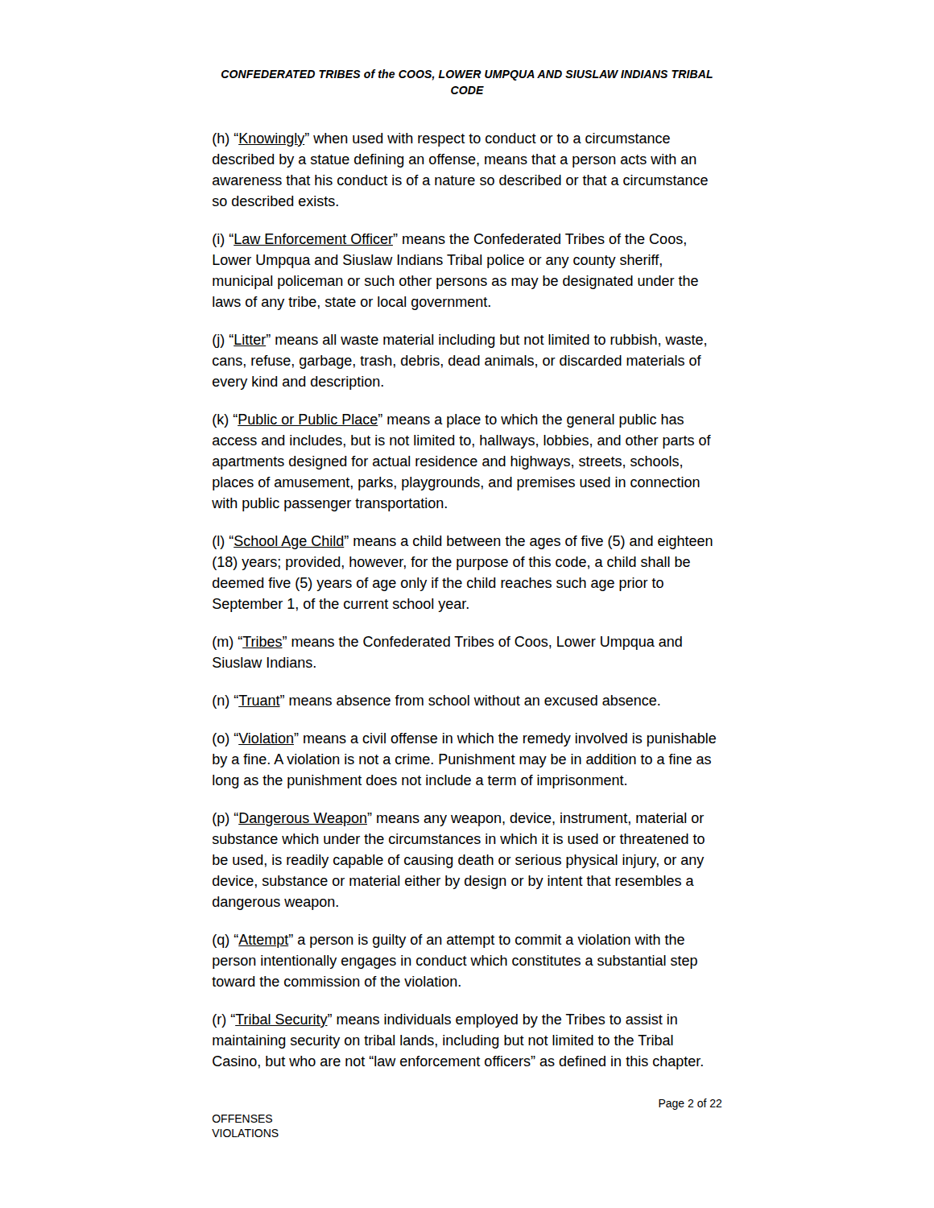CONFEDERATED TRIBES of the COOS, LOWER UMPQUA AND SIUSLAW INDIANS TRIBAL CODE
(h) “Knowingly” when used with respect to conduct or to a circumstance described by a statue defining an offense, means that a person acts with an awareness that his conduct is of a nature so described or that a circumstance so described exists.
(i) “Law Enforcement Officer” means the Confederated Tribes of the Coos, Lower Umpqua and Siuslaw Indians Tribal police or any county sheriff, municipal policeman or such other persons as may be designated under the laws of any tribe, state or local government.
(j) “Litter” means all waste material including but not limited to rubbish, waste, cans, refuse, garbage, trash, debris, dead animals, or discarded materials of every kind and description.
(k) “Public or Public Place” means a place to which the general public has access and includes, but is not limited to, hallways, lobbies, and other parts of apartments designed for actual residence and highways, streets, schools, places of amusement, parks, playgrounds, and premises used in connection with public passenger transportation.
(l) “School Age Child” means a child between the ages of five (5) and eighteen (18) years; provided, however, for the purpose of this code, a child shall be deemed five (5) years of age only if the child reaches such age prior to September 1, of the current school year.
(m) “Tribes” means the Confederated Tribes of Coos, Lower Umpqua and Siuslaw Indians.
(n) “Truant” means absence from school without an excused absence.
(o) “Violation” means a civil offense in which the remedy involved is punishable by a fine. A violation is not a crime. Punishment may be in addition to a fine as long as the punishment does not include a term of imprisonment.
(p) “Dangerous Weapon” means any weapon, device, instrument, material or substance which under the circumstances in which it is used or threatened to be used, is readily capable of causing death or serious physical injury, or any device, substance or material either by design or by intent that resembles a dangerous weapon.
(q) “Attempt” a person is guilty of an attempt to commit a violation with the person intentionally engages in conduct which constitutes a substantial step toward the commission of the violation.
(r) “Tribal Security” means individuals employed by the Tribes to assist in maintaining security on tribal lands, including but not limited to the Tribal Casino, but who are not “law enforcement officers” as defined in this chapter.
Page 2 of 22
OFFENSES
VIOLATIONS